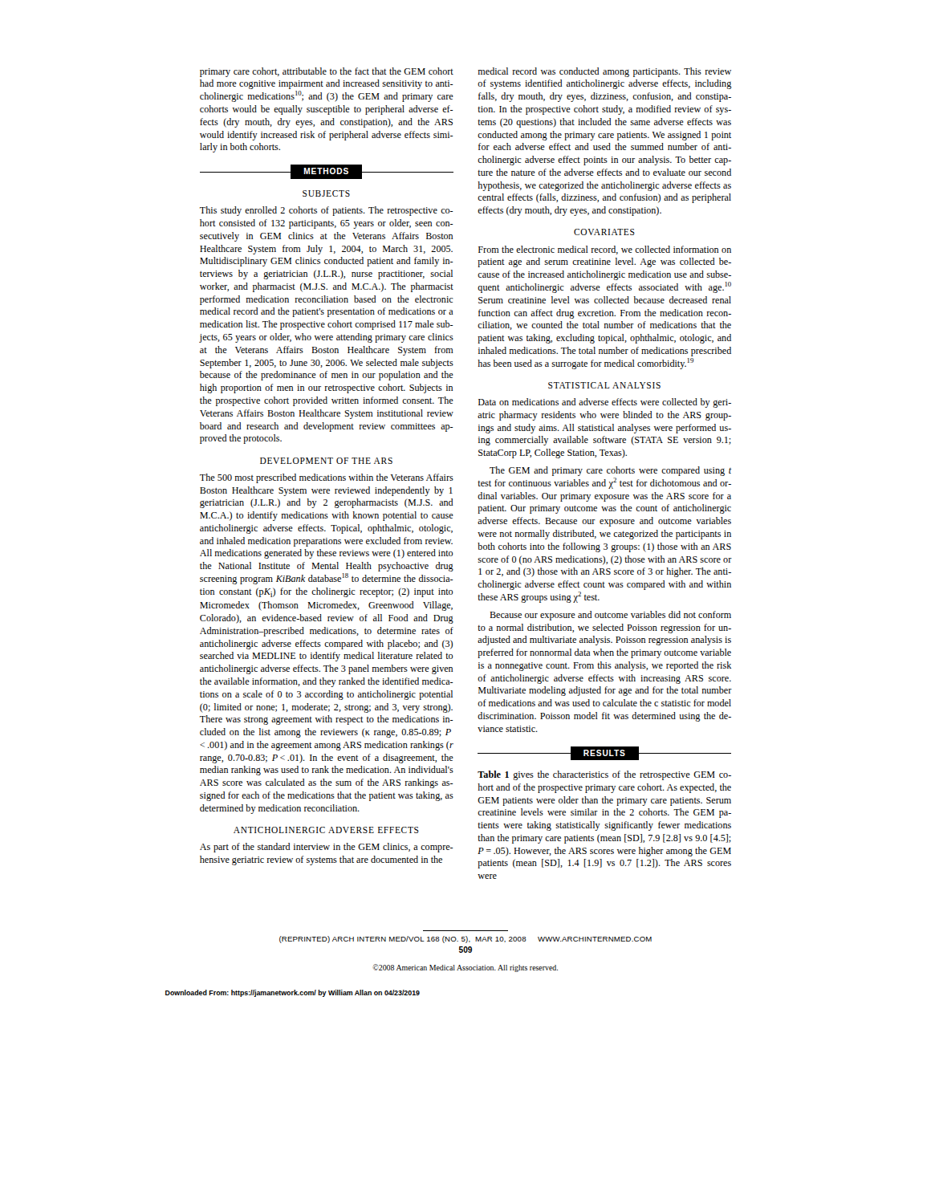primary care cohort, attributable to the fact that the GEM cohort had more cognitive impairment and increased sensitivity to anticholinergic medications10; and (3) the GEM and primary care cohorts would be equally susceptible to peripheral adverse effects (dry mouth, dry eyes, and constipation), and the ARS would identify increased risk of peripheral adverse effects similarly in both cohorts.
METHODS
SUBJECTS
This study enrolled 2 cohorts of patients. The retrospective cohort consisted of 132 participants, 65 years or older, seen consecutively in GEM clinics at the Veterans Affairs Boston Healthcare System from July 1, 2004, to March 31, 2005. Multidisciplinary GEM clinics conducted patient and family interviews by a geriatrician (J.L.R.), nurse practitioner, social worker, and pharmacist (M.J.S. and M.C.A.). The pharmacist performed medication reconciliation based on the electronic medical record and the patient's presentation of medications or a medication list. The prospective cohort comprised 117 male subjects, 65 years or older, who were attending primary care clinics at the Veterans Affairs Boston Healthcare System from September 1, 2005, to June 30, 2006. We selected male subjects because of the predominance of men in our population and the high proportion of men in our retrospective cohort. Subjects in the prospective cohort provided written informed consent. The Veterans Affairs Boston Healthcare System institutional review board and research and development review committees approved the protocols.
DEVELOPMENT OF THE ARS
The 500 most prescribed medications within the Veterans Affairs Boston Healthcare System were reviewed independently by 1 geriatrician (J.L.R.) and by 2 geropharmacists (M.J.S. and M.C.A.) to identify medications with known potential to cause anticholinergic adverse effects. Topical, ophthalmic, otologic, and inhaled medication preparations were excluded from review. All medications generated by these reviews were (1) entered into the National Institute of Mental Health psychoactive drug screening program KiBank database18 to determine the dissociation constant (pKi) for the cholinergic receptor; (2) input into Micromedex (Thomson Micromedex, Greenwood Village, Colorado), an evidence-based review of all Food and Drug Administration–prescribed medications, to determine rates of anticholinergic adverse effects compared with placebo; and (3) searched via MEDLINE to identify medical literature related to anticholinergic adverse effects. The 3 panel members were given the available information, and they ranked the identified medications on a scale of 0 to 3 according to anticholinergic potential (0; limited or none; 1, moderate; 2, strong; and 3, very strong). There was strong agreement with respect to the medications included on the list among the reviewers (κ range, 0.85-0.89; P < .001) and in the agreement among ARS medication rankings (r range, 0.70-0.83; P < .01). In the event of a disagreement, the median ranking was used to rank the medication. An individual's ARS score was calculated as the sum of the ARS rankings assigned for each of the medications that the patient was taking, as determined by medication reconciliation.
ANTICHOLINERGIC ADVERSE EFFECTS
As part of the standard interview in the GEM clinics, a comprehensive geriatric review of systems that are documented in the
medical record was conducted among participants. This review of systems identified anticholinergic adverse effects, including falls, dry mouth, dry eyes, dizziness, confusion, and constipation. In the prospective cohort study, a modified review of systems (20 questions) that included the same adverse effects was conducted among the primary care patients. We assigned 1 point for each adverse effect and used the summed number of anticholinergic adverse effect points in our analysis. To better capture the nature of the adverse effects and to evaluate our second hypothesis, we categorized the anticholinergic adverse effects as central effects (falls, dizziness, and confusion) and as peripheral effects (dry mouth, dry eyes, and constipation).
COVARIATES
From the electronic medical record, we collected information on patient age and serum creatinine level. Age was collected because of the increased anticholinergic medication use and subsequent anticholinergic adverse effects associated with age.10 Serum creatinine level was collected because decreased renal function can affect drug excretion. From the medication reconciliation, we counted the total number of medications that the patient was taking, excluding topical, ophthalmic, otologic, and inhaled medications. The total number of medications prescribed has been used as a surrogate for medical comorbidity.19
STATISTICAL ANALYSIS
Data on medications and adverse effects were collected by geriatric pharmacy residents who were blinded to the ARS groupings and study aims. All statistical analyses were performed using commercially available software (STATA SE version 9.1; StataCorp LP, College Station, Texas).
The GEM and primary care cohorts were compared using t test for continuous variables and χ2 test for dichotomous and ordinal variables. Our primary exposure was the ARS score for a patient. Our primary outcome was the count of anticholinergic adverse effects. Because our exposure and outcome variables were not normally distributed, we categorized the participants in both cohorts into the following 3 groups: (1) those with an ARS score of 0 (no ARS medications), (2) those with an ARS score or 1 or 2, and (3) those with an ARS score of 3 or higher. The anticholinergic adverse effect count was compared with and within these ARS groups using χ2 test.
Because our exposure and outcome variables did not conform to a normal distribution, we selected Poisson regression for unadjusted and multivariate analysis. Poisson regression analysis is preferred for nonnormal data when the primary outcome variable is a nonnegative count. From this analysis, we reported the risk of anticholinergic adverse effects with increasing ARS score. Multivariate modeling adjusted for age and for the total number of medications and was used to calculate the c statistic for model discrimination. Poisson model fit was determined using the deviance statistic.
RESULTS
Table 1 gives the characteristics of the retrospective GEM cohort and of the prospective primary care cohort. As expected, the GEM patients were older than the primary care patients. Serum creatinine levels were similar in the 2 cohorts. The GEM patients were taking statistically significantly fewer medications than the primary care patients (mean [SD], 7.9 [2.8] vs 9.0 [4.5]; P = .05). However, the ARS scores were higher among the GEM patients (mean [SD], 1.4 [1.9] vs 0.7 [1.2]). The ARS scores were
(REPRINTED) ARCH INTERN MED/VOL 168 (NO. 5), MAR 10, 2008 WWW.ARCHINTERNMED.COM
509
©2008 American Medical Association. All rights reserved.
Downloaded From: https://jamanetwork.com/ by William Allan on 04/23/2019